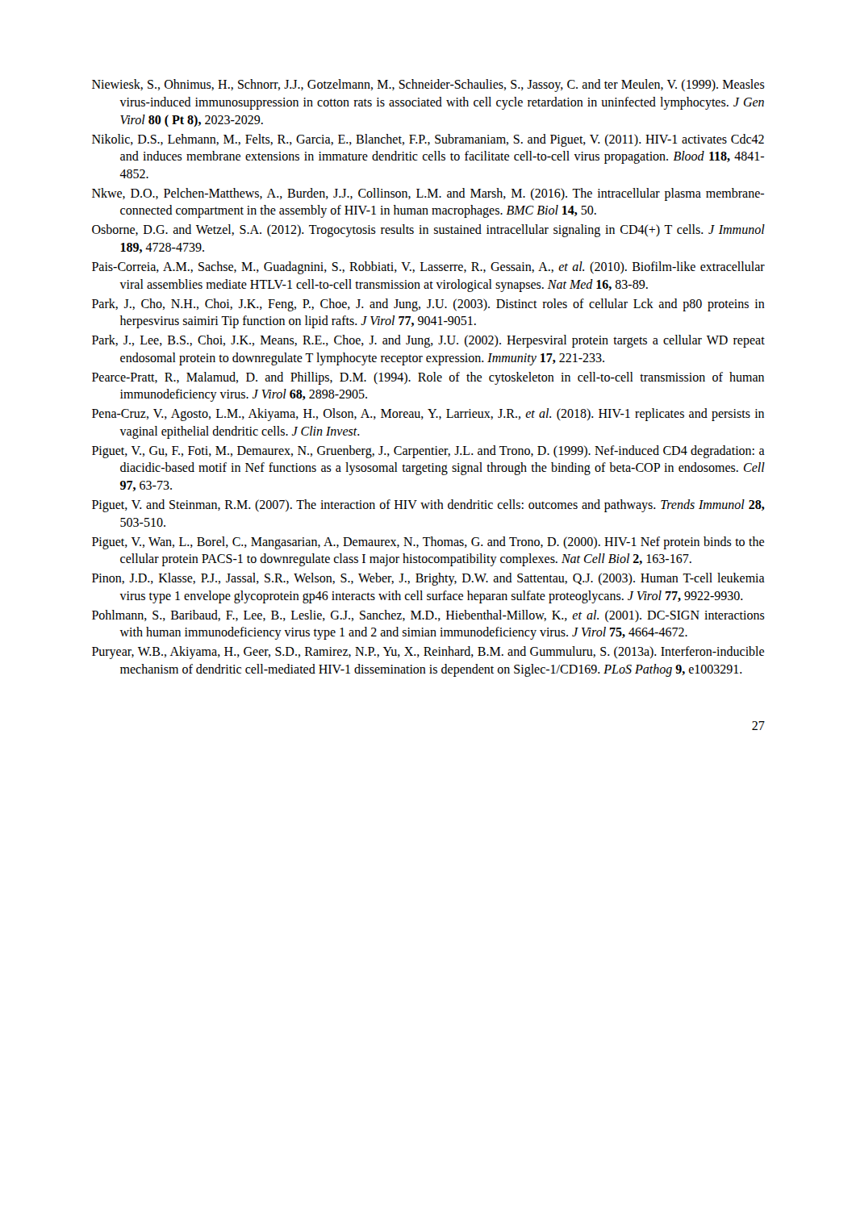Niewiesk, S., Ohnimus, H., Schnorr, J.J., Gotzelmann, M., Schneider-Schaulies, S., Jassoy, C. and ter Meulen, V. (1999). Measles virus-induced immunosuppression in cotton rats is associated with cell cycle retardation in uninfected lymphocytes. J Gen Virol 80 ( Pt 8), 2023-2029.
Nikolic, D.S., Lehmann, M., Felts, R., Garcia, E., Blanchet, F.P., Subramaniam, S. and Piguet, V. (2011). HIV-1 activates Cdc42 and induces membrane extensions in immature dendritic cells to facilitate cell-to-cell virus propagation. Blood 118, 4841-4852.
Nkwe, D.O., Pelchen-Matthews, A., Burden, J.J., Collinson, L.M. and Marsh, M. (2016). The intracellular plasma membrane-connected compartment in the assembly of HIV-1 in human macrophages. BMC Biol 14, 50.
Osborne, D.G. and Wetzel, S.A. (2012). Trogocytosis results in sustained intracellular signaling in CD4(+) T cells. J Immunol 189, 4728-4739.
Pais-Correia, A.M., Sachse, M., Guadagnini, S., Robbiati, V., Lasserre, R., Gessain, A., et al. (2010). Biofilm-like extracellular viral assemblies mediate HTLV-1 cell-to-cell transmission at virological synapses. Nat Med 16, 83-89.
Park, J., Cho, N.H., Choi, J.K., Feng, P., Choe, J. and Jung, J.U. (2003). Distinct roles of cellular Lck and p80 proteins in herpesvirus saimiri Tip function on lipid rafts. J Virol 77, 9041-9051.
Park, J., Lee, B.S., Choi, J.K., Means, R.E., Choe, J. and Jung, J.U. (2002). Herpesviral protein targets a cellular WD repeat endosomal protein to downregulate T lymphocyte receptor expression. Immunity 17, 221-233.
Pearce-Pratt, R., Malamud, D. and Phillips, D.M. (1994). Role of the cytoskeleton in cell-to-cell transmission of human immunodeficiency virus. J Virol 68, 2898-2905.
Pena-Cruz, V., Agosto, L.M., Akiyama, H., Olson, A., Moreau, Y., Larrieux, J.R., et al. (2018). HIV-1 replicates and persists in vaginal epithelial dendritic cells. J Clin Invest.
Piguet, V., Gu, F., Foti, M., Demaurex, N., Gruenberg, J., Carpentier, J.L. and Trono, D. (1999). Nef-induced CD4 degradation: a diacidic-based motif in Nef functions as a lysosomal targeting signal through the binding of beta-COP in endosomes. Cell 97, 63-73.
Piguet, V. and Steinman, R.M. (2007). The interaction of HIV with dendritic cells: outcomes and pathways. Trends Immunol 28, 503-510.
Piguet, V., Wan, L., Borel, C., Mangasarian, A., Demaurex, N., Thomas, G. and Trono, D. (2000). HIV-1 Nef protein binds to the cellular protein PACS-1 to downregulate class I major histocompatibility complexes. Nat Cell Biol 2, 163-167.
Pinon, J.D., Klasse, P.J., Jassal, S.R., Welson, S., Weber, J., Brighty, D.W. and Sattentau, Q.J. (2003). Human T-cell leukemia virus type 1 envelope glycoprotein gp46 interacts with cell surface heparan sulfate proteoglycans. J Virol 77, 9922-9930.
Pohlmann, S., Baribaud, F., Lee, B., Leslie, G.J., Sanchez, M.D., Hiebenthal-Millow, K., et al. (2001). DC-SIGN interactions with human immunodeficiency virus type 1 and 2 and simian immunodeficiency virus. J Virol 75, 4664-4672.
Puryear, W.B., Akiyama, H., Geer, S.D., Ramirez, N.P., Yu, X., Reinhard, B.M. and Gummuluru, S. (2013a). Interferon-inducible mechanism of dendritic cell-mediated HIV-1 dissemination is dependent on Siglec-1/CD169. PLoS Pathog 9, e1003291.
27